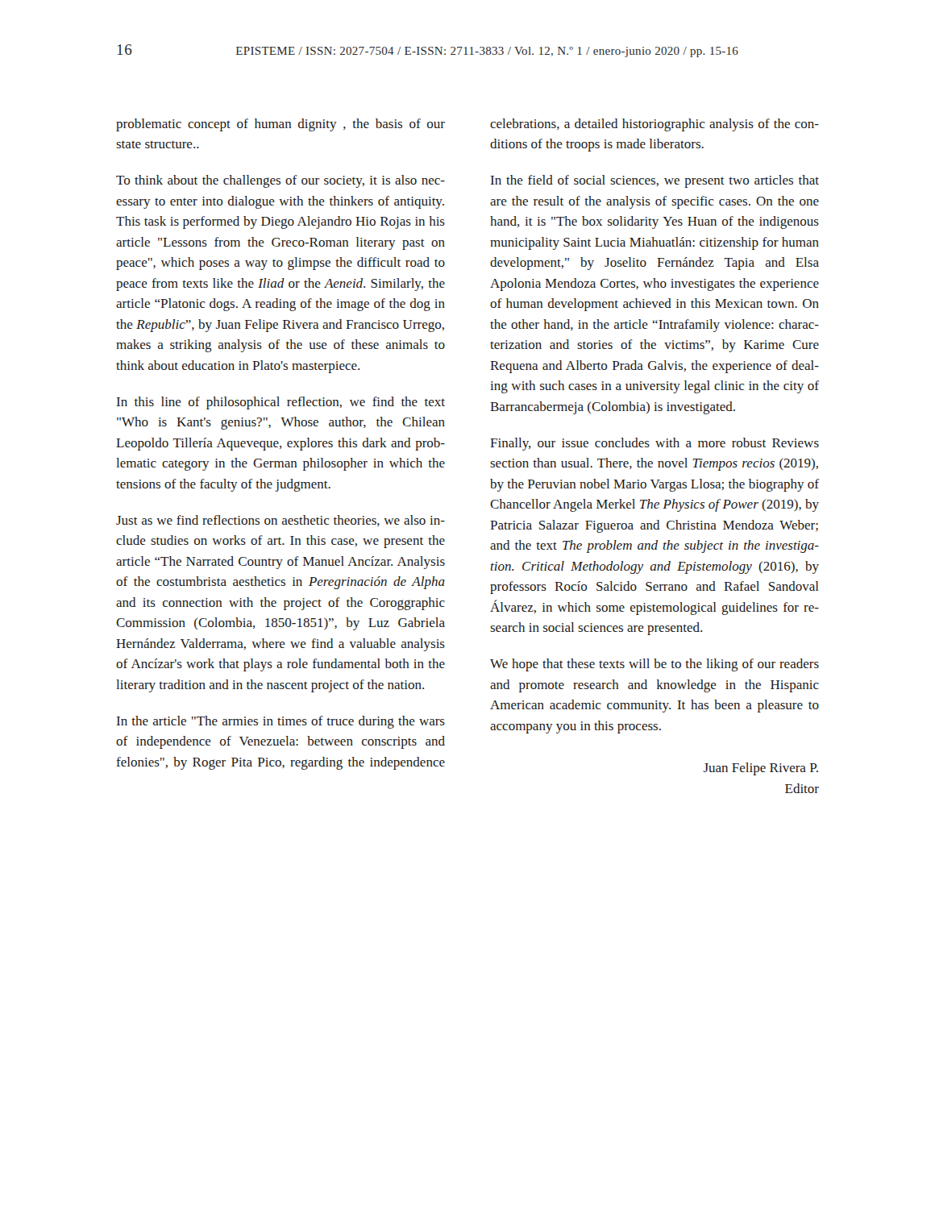16 EPISTEME / ISSN: 2027-7504 / E-ISSN: 2711-3833 / Vol. 12, N.º 1 / enero-junio 2020 / pp. 15-16
problematic concept of human dignity , the basis of our state structure..
To think about the challenges of our society, it is also necessary to enter into dialogue with the thinkers of antiquity. This task is performed by Diego Alejandro Hio Rojas in his article "Lessons from the Greco-Roman literary past on peace", which poses a way to glimpse the difficult road to peace from texts like the Iliad or the Aeneid. Similarly, the article “Platonic dogs. A reading of the image of the dog in the Republic”, by Juan Felipe Rivera and Francisco Urrego, makes a striking analysis of the use of these animals to think about education in Plato's masterpiece.
In this line of philosophical reflection, we find the text "Who is Kant's genius?", Whose author, the Chilean Leopoldo Tillería Aqueveque, explores this dark and problematic category in the German philosopher in which the tensions of the faculty of the judgment.
Just as we find reflections on aesthetic theories, we also include studies on works of art. In this case, we present the article “The Narrated Country of Manuel Ancízar. Analysis of the costumbrista aesthetics in Peregrinación de Alpha and its connection with the project of the Coroggraphic Commission (Colombia, 1850-1851)”, by Luz Gabriela Hernández Valderrama, where we find a valuable analysis of Ancízar's work that plays a role fundamental both in the literary tradition and in the nascent project of the nation.
In the article "The armies in times of truce during the wars of independence of Venezuela: between conscripts and felonies", by Roger Pita Pico, regarding the independence celebrations, a detailed historiographic analysis of the conditions of the troops is made liberators.
In the field of social sciences, we present two articles that are the result of the analysis of specific cases. On the one hand, it is "The box solidarity Yes Huan of the indigenous municipality Saint Lucia Miahuatlán: citizenship for human development," by Joselito Fernández Tapia and Elsa Apolonia Mendoza Cortes, who investigates the experience of human development achieved in this Mexican town. On the other hand, in the article “Intrafamily violence: characterization and stories of the victims”, by Karime Cure Requena and Alberto Prada Galvis, the experience of dealing with such cases in a university legal clinic in the city of Barrancabermeja (Colombia) is investigated.
Finally, our issue concludes with a more robust Reviews section than usual. There, the novel Tiempos recios (2019), by the Peruvian nobel Mario Vargas Llosa; the biography of Chancellor Angela Merkel The Physics of Power (2019), by Patricia Salazar Figueroa and Christina Mendoza Weber; and the text The problem and the subject in the investigation. Critical Methodology and Epistemology (2016), by professors Rocío Salcido Serrano and Rafael Sandoval Álvarez, in which some epistemological guidelines for research in social sciences are presented.
We hope that these texts will be to the liking of our readers and promote research and knowledge in the Hispanic American academic community. It has been a pleasure to accompany you in this process.
Juan Felipe Rivera P. Editor